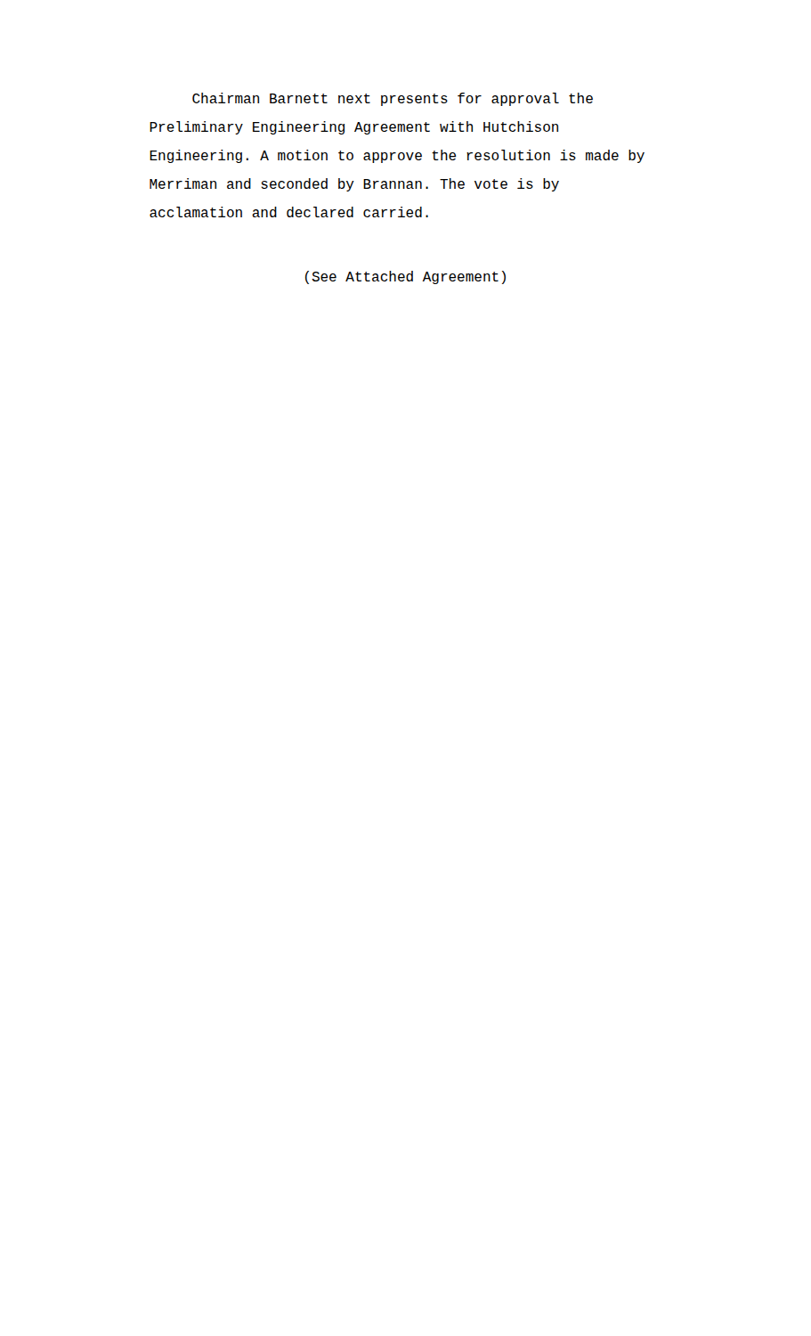Chairman Barnett next presents for approval the Preliminary Engineering Agreement with Hutchison Engineering. A motion to approve the resolution is made by Merriman and seconded by Brannan. The vote is by acclamation and declared carried.
(See Attached Agreement)